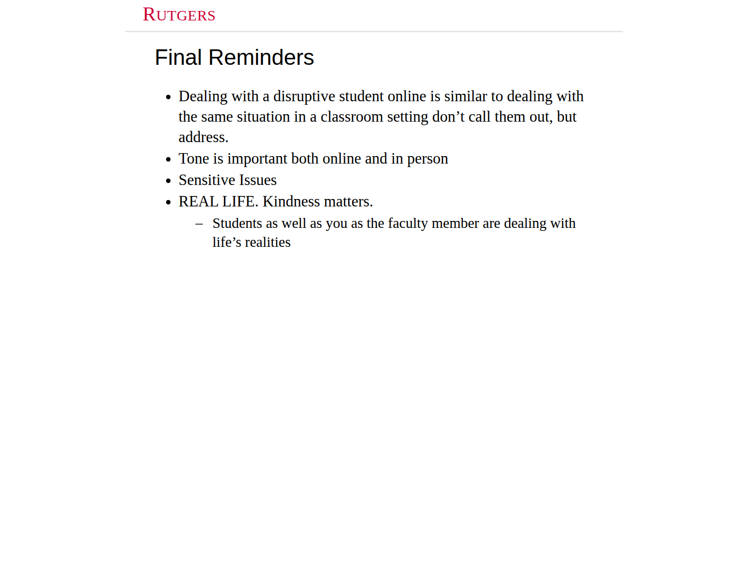RUTGERS
Final Reminders
Dealing with a disruptive student online is similar to dealing with the same situation in a classroom setting don’t call them out, but address.
Tone is important both online and in person
Sensitive Issues
REAL LIFE. Kindness matters.
Students as well as you as the faculty member are dealing with life’s realities